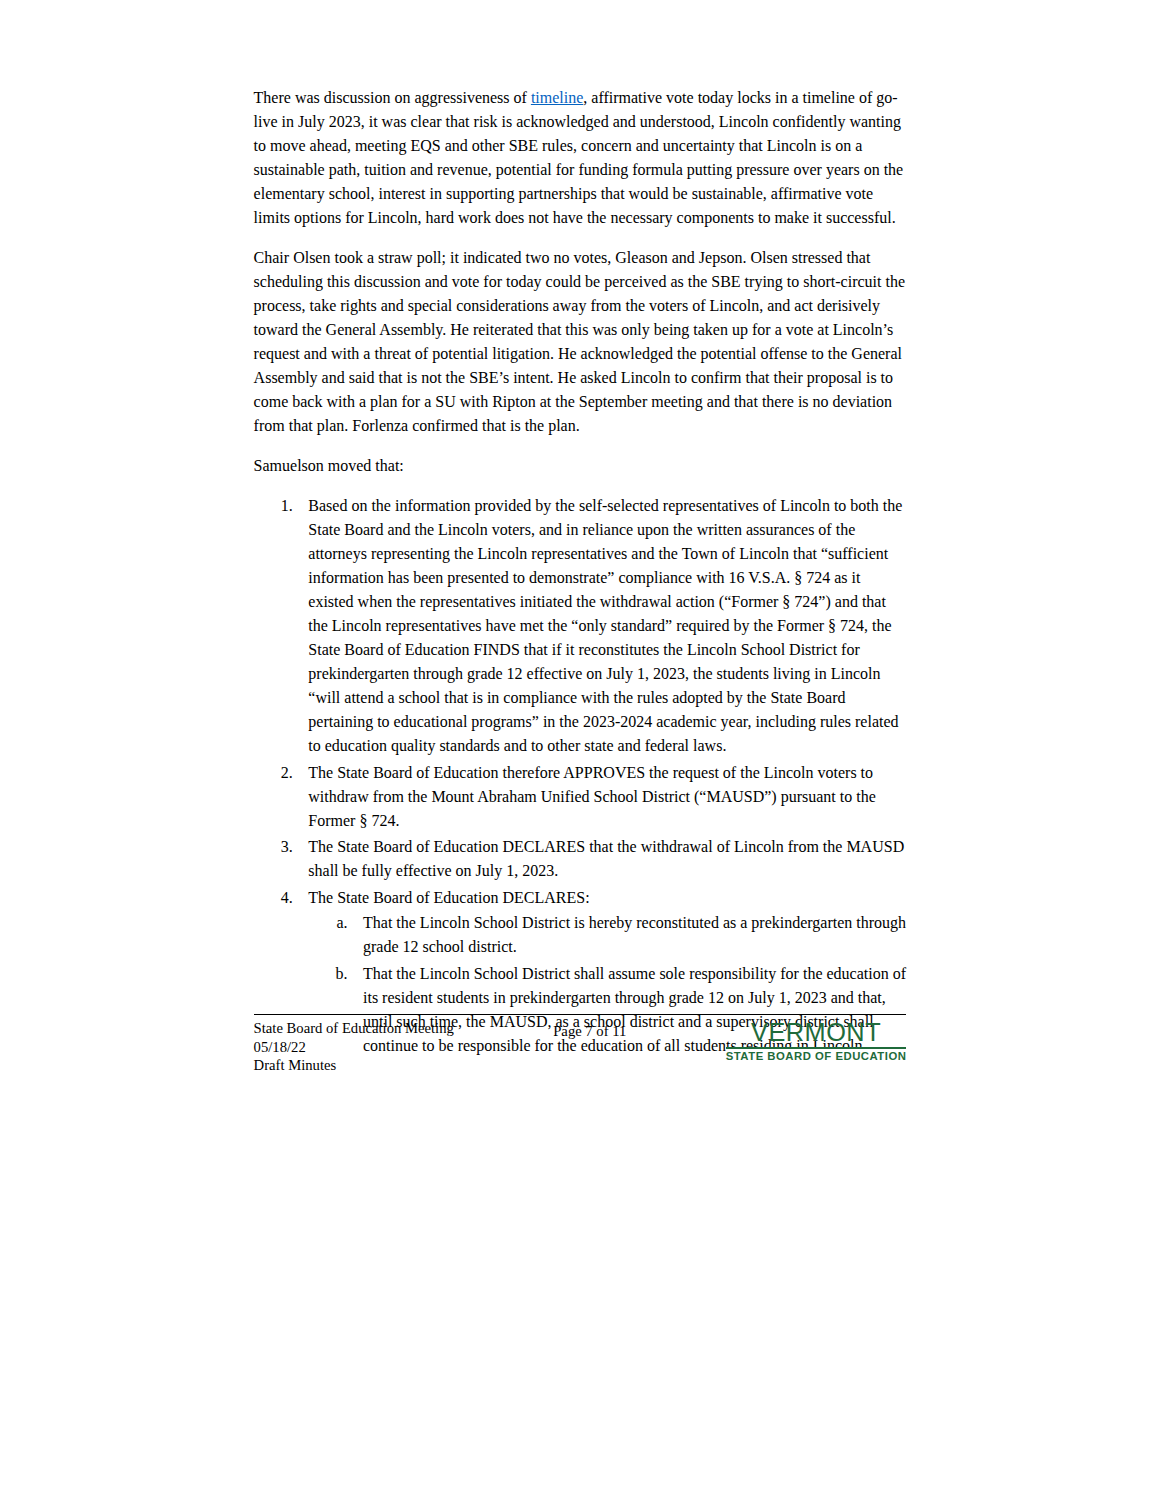There was discussion on aggressiveness of timeline, affirmative vote today locks in a timeline of go-live in July 2023, it was clear that risk is acknowledged and understood, Lincoln confidently wanting to move ahead, meeting EQS and other SBE rules, concern and uncertainty that Lincoln is on a sustainable path, tuition and revenue, potential for funding formula putting pressure over years on the elementary school, interest in supporting partnerships that would be sustainable, affirmative vote limits options for Lincoln, hard work does not have the necessary components to make it successful.
Chair Olsen took a straw poll; it indicated two no votes, Gleason and Jepson. Olsen stressed that scheduling this discussion and vote for today could be perceived as the SBE trying to short-circuit the process, take rights and special considerations away from the voters of Lincoln, and act derisively toward the General Assembly. He reiterated that this was only being taken up for a vote at Lincoln’s request and with a threat of potential litigation. He acknowledged the potential offense to the General Assembly and said that is not the SBE’s intent. He asked Lincoln to confirm that their proposal is to come back with a plan for a SU with Ripton at the September meeting and that there is no deviation from that plan. Forlenza confirmed that is the plan.
Samuelson moved that:
Based on the information provided by the self-selected representatives of Lincoln to both the State Board and the Lincoln voters, and in reliance upon the written assurances of the attorneys representing the Lincoln representatives and the Town of Lincoln that “sufficient information has been presented to demonstrate” compliance with 16 V.S.A. § 724 as it existed when the representatives initiated the withdrawal action (“Former § 724”) and that the Lincoln representatives have met the “only standard” required by the Former § 724, the State Board of Education FINDS that if it reconstitutes the Lincoln School District for prekindergarten through grade 12 effective on July 1, 2023, the students living in Lincoln “will attend a school that is in compliance with the rules adopted by the State Board pertaining to educational programs” in the 2023-2024 academic year, including rules related to education quality standards and to other state and federal laws.
The State Board of Education therefore APPROVES the request of the Lincoln voters to withdraw from the Mount Abraham Unified School District (“MAUSD”) pursuant to the Former § 724.
The State Board of Education DECLARES that the withdrawal of Lincoln from the MAUSD shall be fully effective on July 1, 2023.
The State Board of Education DECLARES:
That the Lincoln School District is hereby reconstituted as a prekindergarten through grade 12 school district.
That the Lincoln School District shall assume sole responsibility for the education of its resident students in prekindergarten through grade 12 on July 1, 2023 and that, until such time, the MAUSD, as a school district and a supervisory district shall continue to be responsible for the education of all students residing in Lincoln.
State Board of Education Meeting 05/18/22 Draft Minutes
Page 7 of 11
VERMONT
STATE BOARD OF EDUCATION